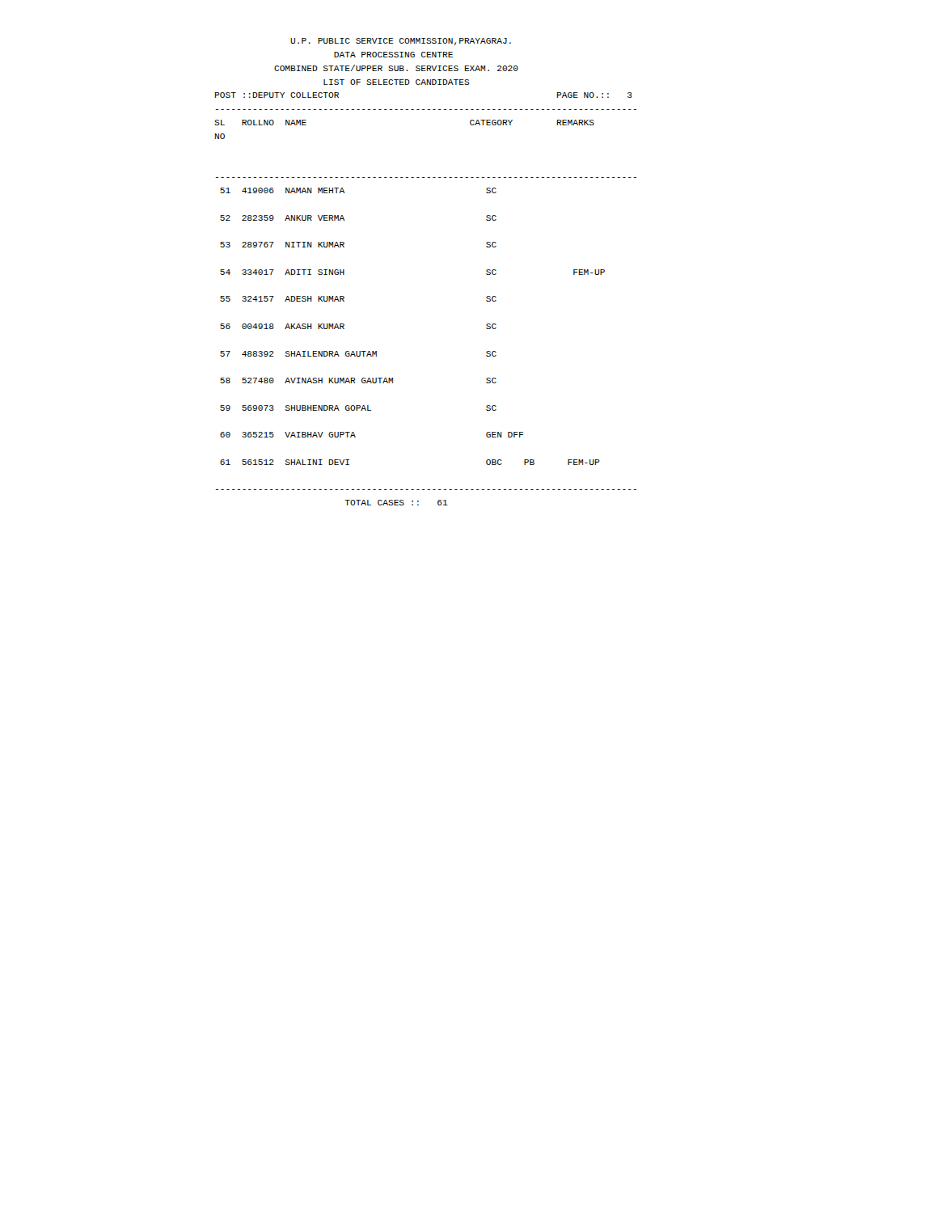U.P. PUBLIC SERVICE COMMISSION,PRAYAGRAJ.
                            DATA PROCESSING CENTRE
                 COMBINED STATE/UPPER SUB. SERVICES EXAM. 2020
                          LIST OF SELECTED CANDIDATES
      POST ::DEPUTY COLLECTOR                                        PAGE NO.::   3
      ------------------------------------------------------------------------------
      SL   ROLLNO  NAME                              CATEGORY        REMARKS
      NO


      ------------------------------------------------------------------------------
       51  419006  NAMAN MEHTA                          SC

       52  282359  ANKUR VERMA                          SC

       53  289767  NITIN KUMAR                          SC

       54  334017  ADITI SINGH                          SC              FEM-UP

       55  324157  ADESH KUMAR                          SC

       56  004918  AKASH KUMAR                          SC

       57  488392  SHAILENDRA GAUTAM                    SC

       58  527480  AVINASH KUMAR GAUTAM                 SC

       59  569073  SHUBHENDRA GOPAL                     SC

       60  365215  VAIBHAV GUPTA                        GEN DFF

       61  561512  SHALINI DEVI                         OBC    PB      FEM-UP

      ------------------------------------------------------------------------------
                              TOTAL CASES ::   61